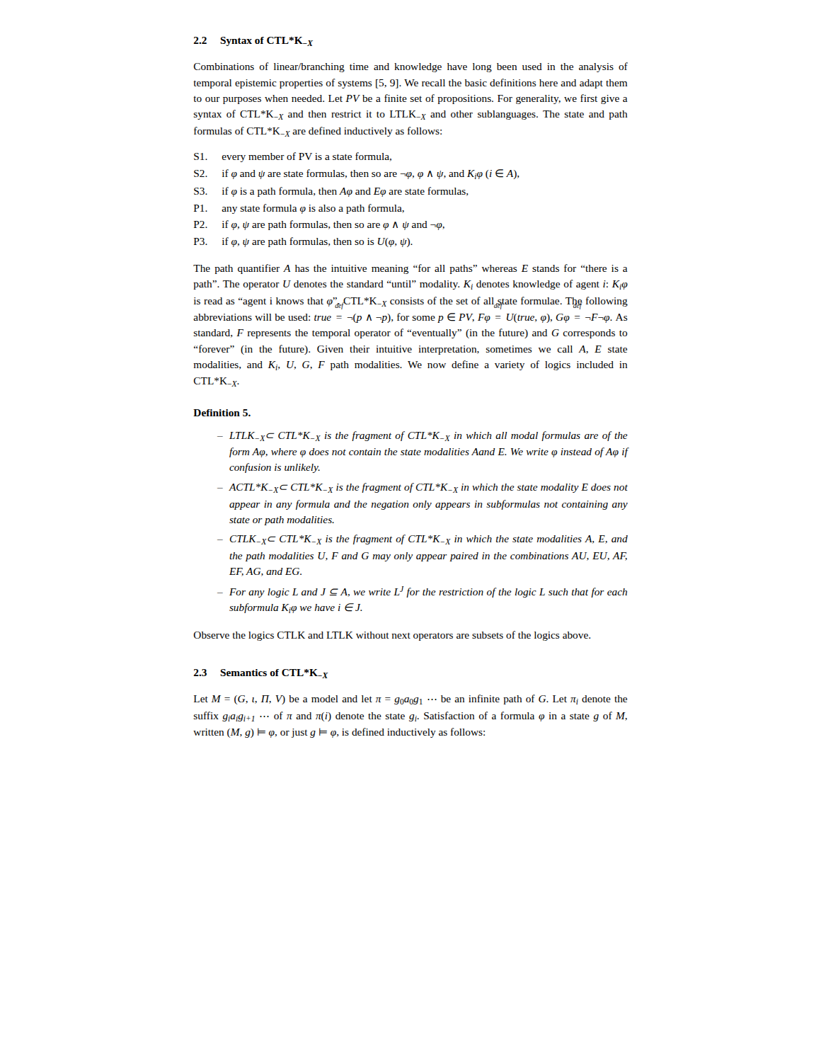2.2 Syntax of CTL*K−X
Combinations of linear/branching time and knowledge have long been used in the analysis of temporal epistemic properties of systems [5, 9]. We recall the basic definitions here and adapt them to our purposes when needed. Let PV be a finite set of propositions. For generality, we first give a syntax of CTL*K−X and then restrict it to LTLK−X and other sublanguages. The state and path formulas of CTL*K−X are defined inductively as follows:
S1. every member of PV is a state formula,
S2. if φ and ψ are state formulas, then so are ¬φ, φ ∧ ψ, and Kiφ (i ∈ A),
S3. if φ is a path formula, then Aφ and Eφ are state formulas,
P1. any state formula φ is also a path formula,
P2. if φ, ψ are path formulas, then so are φ ∧ ψ and ¬φ,
P3. if φ, ψ are path formulas, then so is U(φ, ψ).
The path quantifier A has the intuitive meaning “for all paths” whereas E stands for “there is a path”. The operator U denotes the standard “until” modality. Ki denotes knowledge of agent i: Kiφ is read as “agent i knows that φ”. CTL*K−X consists of the set of all state formulae. The following abbreviations will be used: true def= ¬(p ∧ ¬p), for some p ∈ PV, Fφ def= U(true, φ), Gφ def= ¬F¬φ. As standard, F represents the temporal operator of “eventually” (in the future) and G corresponds to “forever” (in the future). Given their intuitive interpretation, sometimes we call A, E state modalities, and Ki, U, G, F path modalities. We now define a variety of logics included in CTL*K−X.
Definition 5.
LTLK−X⊂ CTL*K−X is the fragment of CTL*K−X in which all modal formulas are of the form Aφ, where φ does not contain the state modalities Aand E. We write φ instead of Aφ if confusion is unlikely.
ACTL*K−X⊂ CTL*K−X is the fragment of CTL*K−X in which the state modality E does not appear in any formula and the negation only appears in subformulas not containing any state or path modalities.
CTLK−X⊂ CTL*K−X is the fragment of CTL*K−X in which the state modalities A, E, and the path modalities U, F and G may only appear paired in the combinations AU, EU, AF, EF, AG, and EG.
For any logic L and J ⊆ A, we write LJ for the restriction of the logic L such that for each subformula Kiφ we have i ∈ J.
Observe the logics CTLK and LTLK without next operators are subsets of the logics above.
2.3 Semantics of CTL*K−X
Let M = (G, ι, Π, V) be a model and let π = g0a0g1 ⋯ be an infinite path of G. Let πi denote the suffix giaigi+1 ⋯ of π and π(i) denote the state gi. Satisfaction of a formula φ in a state g of M, written (M, g) ⊨ φ, or just g ⊨ φ, is defined inductively as follows: